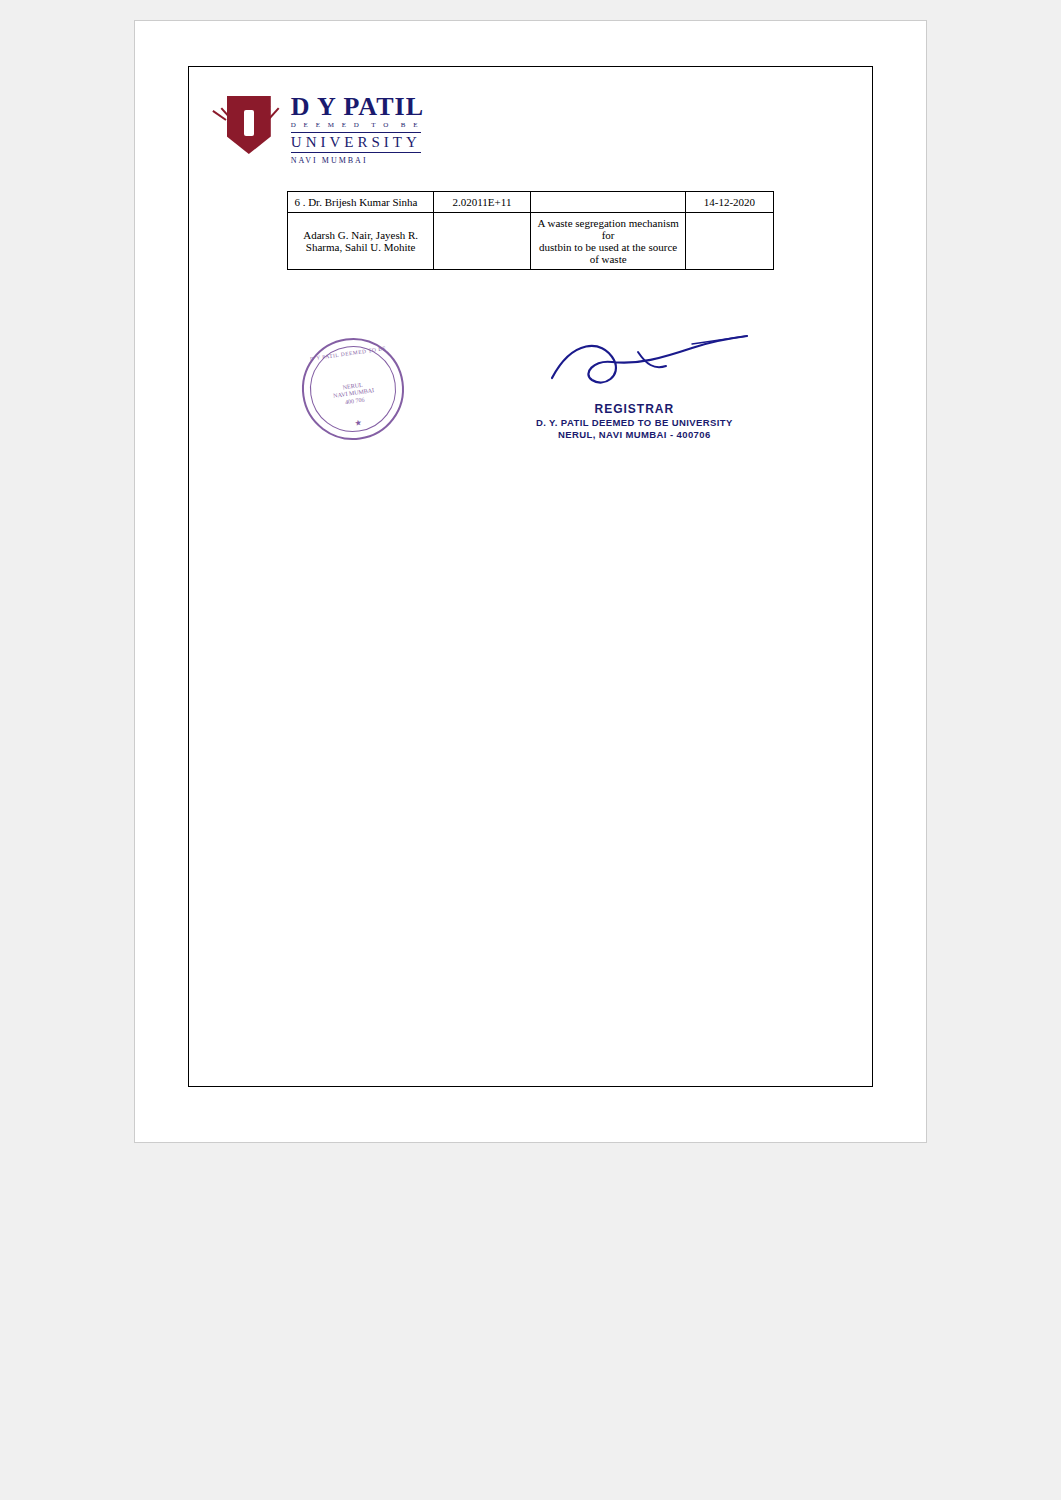D Y PATIL
D E E M E D T O B E
UNIVERSITY
NAVI MUMBAI
| 6 . Dr. Brijesh Kumar Sinha | 2.02011E+11 | | 14-12-2020 |
| Adarsh G. Nair, Jayesh R. Sharma, Sahil U. Mohite | | A waste segregation mechanism for dustbin to be used at the source of waste | |
D Y PATIL DEEMED TO BE
NERUL
NAVI MUMBAI
400 706
★
REGISTRAR
D. Y. PATIL DEEMED TO BE UNIVERSITY
NERUL, NAVI MUMBAI - 400706